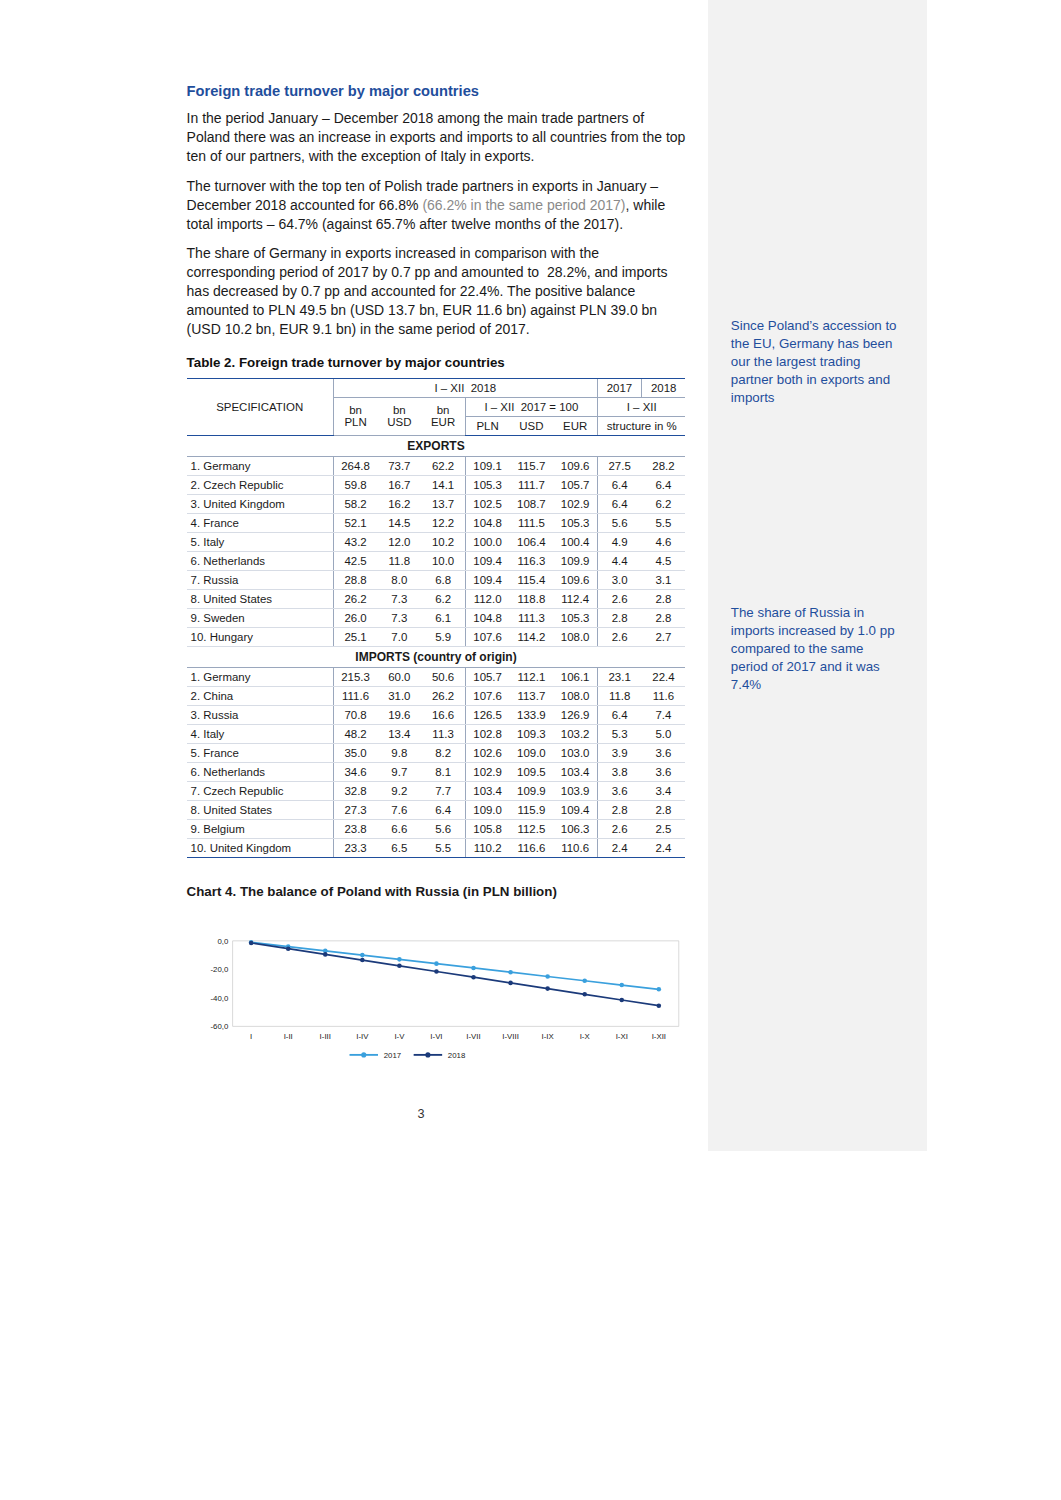Foreign trade turnover by major countries
In the period January – December 2018 among the main trade partners of Poland there was an increase in exports and imports to all countries from the top ten of our partners, with the exception of Italy in exports.
The turnover with the top ten of Polish trade partners in exports in January – December 2018 accounted for 66.8% (66.2% in the same period 2017), while total imports – 64.7% (against 65.7% after twelve months of the 2017).
The share of Germany in exports increased in comparison with the corresponding period of 2017 by 0.7 pp and amounted to 28.2%, and imports has decreased by 0.7 pp and accounted for 22.4%. The positive balance amounted to PLN 49.5 bn (USD 13.7 bn, EUR 11.6 bn) against PLN 39.0 bn (USD 10.2 bn, EUR 9.1 bn) in the same period of 2017.
Table 2. Foreign trade turnover by major countries
| SPECIFICATION | I – XII 2018 | 2017 | 2018 |
| --- | --- | --- | --- |
| bn PLN | bn USD | bn EUR | I – XII 2017 = 100 | I – XII |
| PLN | USD | EUR | structure in % |
| EXPORTS |
| 1. Germany | 264.8 | 73.7 | 62.2 | 109.1 | 115.7 | 109.6 | 27.5 | 28.2 |
| 2. Czech Republic | 59.8 | 16.7 | 14.1 | 105.3 | 111.7 | 105.7 | 6.4 | 6.4 |
| 3. United Kingdom | 58.2 | 16.2 | 13.7 | 102.5 | 108.7 | 102.9 | 6.4 | 6.2 |
| 4. France | 52.1 | 14.5 | 12.2 | 104.8 | 111.5 | 105.3 | 5.6 | 5.5 |
| 5. Italy | 43.2 | 12.0 | 10.2 | 100.0 | 106.4 | 100.4 | 4.9 | 4.6 |
| 6. Netherlands | 42.5 | 11.8 | 10.0 | 109.4 | 116.3 | 109.9 | 4.4 | 4.5 |
| 7. Russia | 28.8 | 8.0 | 6.8 | 109.4 | 115.4 | 109.6 | 3.0 | 3.1 |
| 8. United States | 26.2 | 7.3 | 6.2 | 112.0 | 118.8 | 112.4 | 2.6 | 2.8 |
| 9. Sweden | 26.0 | 7.3 | 6.1 | 104.8 | 111.3 | 105.3 | 2.8 | 2.8 |
| 10. Hungary | 25.1 | 7.0 | 5.9 | 107.6 | 114.2 | 108.0 | 2.6 | 2.7 |
| IMPORTS (country of origin) |
| 1. Germany | 215.3 | 60.0 | 50.6 | 105.7 | 112.1 | 106.1 | 23.1 | 22.4 |
| 2. China | 111.6 | 31.0 | 26.2 | 107.6 | 113.7 | 108.0 | 11.8 | 11.6 |
| 3. Russia | 70.8 | 19.6 | 16.6 | 126.5 | 133.9 | 126.9 | 6.4 | 7.4 |
| 4. Italy | 48.2 | 13.4 | 11.3 | 102.8 | 109.3 | 103.2 | 5.3 | 5.0 |
| 5. France | 35.0 | 9.8 | 8.2 | 102.6 | 109.0 | 103.0 | 3.9 | 3.6 |
| 6. Netherlands | 34.6 | 9.7 | 8.1 | 102.9 | 109.5 | 103.4 | 3.8 | 3.6 |
| 7. Czech Republic | 32.8 | 9.2 | 7.7 | 103.4 | 109.9 | 103.9 | 3.6 | 3.4 |
| 8. United States | 27.3 | 7.6 | 6.4 | 109.0 | 115.9 | 109.4 | 2.8 | 2.8 |
| 9. Belgium | 23.8 | 6.6 | 5.6 | 105.8 | 112.5 | 106.3 | 2.6 | 2.5 |
| 10. United Kingdom | 23.3 | 6.5 | 5.5 | 110.2 | 116.6 | 110.6 | 2.4 | 2.4 |
Chart 4. The balance of Poland with Russia (in PLN billion)
0,0 -20,0 -40,0 -60,0 I I-II I-III I-IV I-V I-VI I-VII I-VIII I-IX I-X I-XI I-XII 2017 2018
3
Since Poland’s accession to the EU, Germany has been our the largest trading partner both in exports and imports
The share of Russia in imports increased by 1.0 pp compared to the same period of 2017 and it was 7.4%